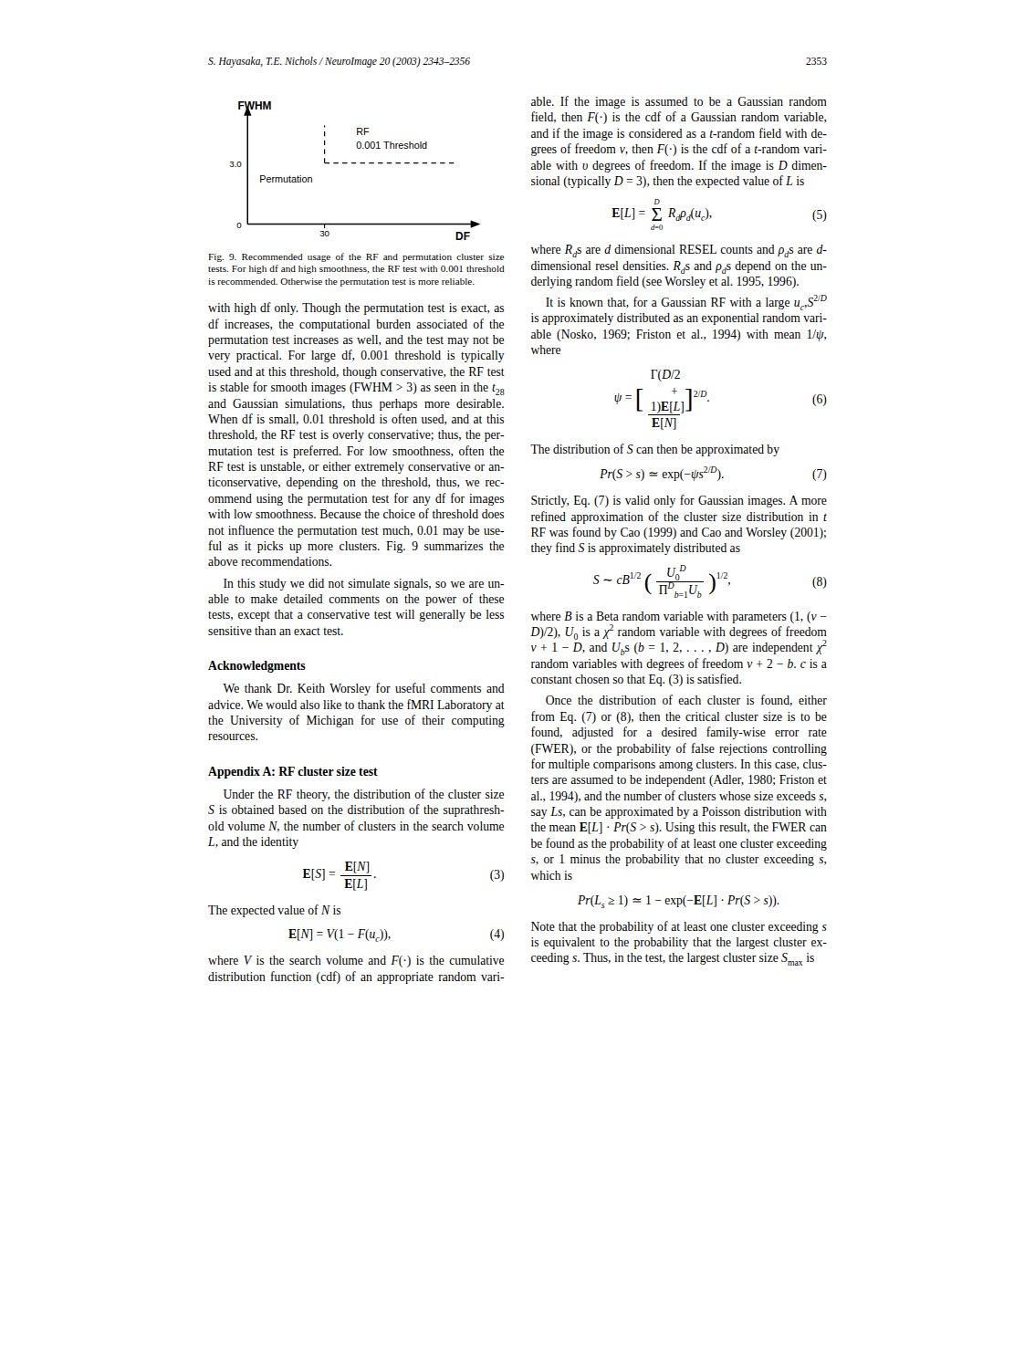S. Hayasaka, T.E. Nichols / NeuroImage 20 (2003) 2343–2356 2353
FWHM DF 0 3.0 30 RF 0.001 Threshold Permutation
Fig. 9. Recommended usage of the RF and permutation cluster size tests. For high df and high smoothness, the RF test with 0.001 threshold is recommended. Otherwise the permutation test is more reliable.
with high df only. Though the permutation test is exact, as df increases, the computational burden associated of the permutation test increases as well, and the test may not be very practical. For large df, 0.001 threshold is typically used and at this threshold, though conservative, the RF test is stable for smooth images (FWHM > 3) as seen in the t28 and Gaussian simulations, thus perhaps more desirable. When df is small, 0.01 threshold is often used, and at this threshold, the RF test is overly conservative; thus, the permutation test is preferred. For low smoothness, often the RF test is unstable, or either extremely conservative or anticonservative, depending on the threshold, thus, we recommend using the permutation test for any df for images with low smoothness. Because the choice of threshold does not influence the permutation test much, 0.01 may be useful as it picks up more clusters. Fig. 9 summarizes the above recommendations.
In this study we did not simulate signals, so we are unable to make detailed comments on the power of these tests, except that a conservative test will generally be less sensitive than an exact test.
Acknowledgments
We thank Dr. Keith Worsley for useful comments and advice. We would also like to thank the fMRI Laboratory at the University of Michigan for use of their computing resources.
Appendix A: RF cluster size test
Under the RF theory, the distribution of the cluster size S is obtained based on the distribution of the suprathreshold volume N, the number of clusters in the search volume L, and the identity
E[S] = E[N] E[L] . (3)
The expected value of N is
E[N] = V(1 − F(uc)), (4)
where V is the search volume and F(·) is the cumulative distribution function (cdf) of an appropriate random variable. If the image is assumed to be a Gaussian random field, then F(·) is the cdf of a Gaussian random variable, and if the image is considered as a t-random field with degrees of freedom ν, then F(·) is the cdf of a t-random variable with υ degrees of freedom. If the image is D dimensional (typically D = 3), then the expected value of L is
E[L] = D Σ d=0 Rdρd(uc), (5)
where Rds are d dimensional RESEL counts and ρds are d-dimensional resel densities. Rds and ρds depend on the underlying random field (see Worsley et al. 1995, 1996).
It is known that, for a Gaussian RF with a large uc,S2/D is approximately distributed as an exponential random variable (Nosko, 1969; Friston et al., 1994) with mean 1/ψ, where
ψ = [ Γ(D/2 + 1)E[L] E[N] ]2/D. (6)
The distribution of S can then be approximated by
Pr(S > s) ≃ exp(−ψs2/D). (7)
Strictly, Eq. (7) is valid only for Gaussian images. A more refined approximation of the cluster size distribution in t RF was found by Cao (1999) and Cao and Worsley (2001); they find S is approximately distributed as
S ∼ cB1/2 ( U0D ΠDb=1Ub )1/2, (8)
where B is a Beta random variable with parameters (1, (ν − D)/2), U0 is a χ2 random variable with degrees of freedom ν + 1 − D, and Ubs (b = 1, 2, . . . , D) are independent χ2 random variables with degrees of freedom ν + 2 − b. c is a constant chosen so that Eq. (3) is satisfied.
Once the distribution of each cluster is found, either from Eq. (7) or (8), then the critical cluster size is to be found, adjusted for a desired family-wise error rate (FWER), or the probability of false rejections controlling for multiple comparisons among clusters. In this case, clusters are assumed to be independent (Adler, 1980; Friston et al., 1994), and the number of clusters whose size exceeds s, say Ls, can be approximated by a Poisson distribution with the mean E[L] · Pr(S > s). Using this result, the FWER can be found as the probability of at least one cluster exceeding s, or 1 minus the probability that no cluster exceeding s, which is
Pr(Ls ≥ 1) ≃ 1 − exp(−E[L] · Pr(S > s)).
Note that the probability of at least one cluster exceeding s is equivalent to the probability that the largest cluster exceeding s. Thus, in the test, the largest cluster size Smax is